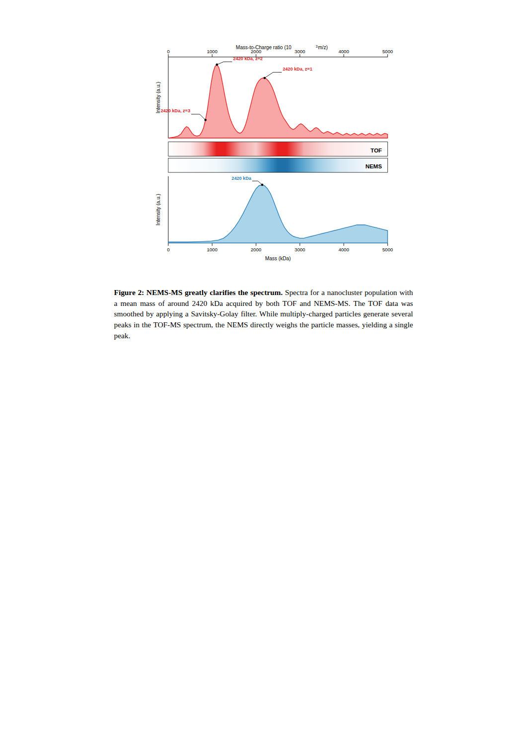Mass spectra of a nanocluster population measured by TOF-MS and NEMS-MS Top panel: TOF mass-to-charge spectrum in red showing three peaks labelled 2420 kDa z=3, 2420 kDa z=2 and 2420 kDa z=1. Middle: two horizontal colour bars labelled TOF (red) and NEMS (blue). Bottom panel: NEMS mass spectrum in blue showing a single peak labelled 2420 kDa. Mass-to-Charge ratio (10 3 m/z) 0 1000 2000 3000 4000 5000 Intensity (a.u.) 2420 kDa, z=2 2420 kDa, z=3 2420 kDa, z=1 TOF NEMS 0 1000 2000 3000 4000 5000 Mass (kDa) Intensity (a.u.) 2420 kDa
Figure 2: NEMS-MS greatly clarifies the spectrum. Spectra for a nanocluster population with a mean mass of around 2420 kDa acquired by both TOF and NEMS-MS. The TOF data was smoothed by applying a Savitsky-Golay filter. While multiply-charged particles generate several peaks in the TOF-MS spectrum, the NEMS directly weighs the particle masses, yielding a single peak.